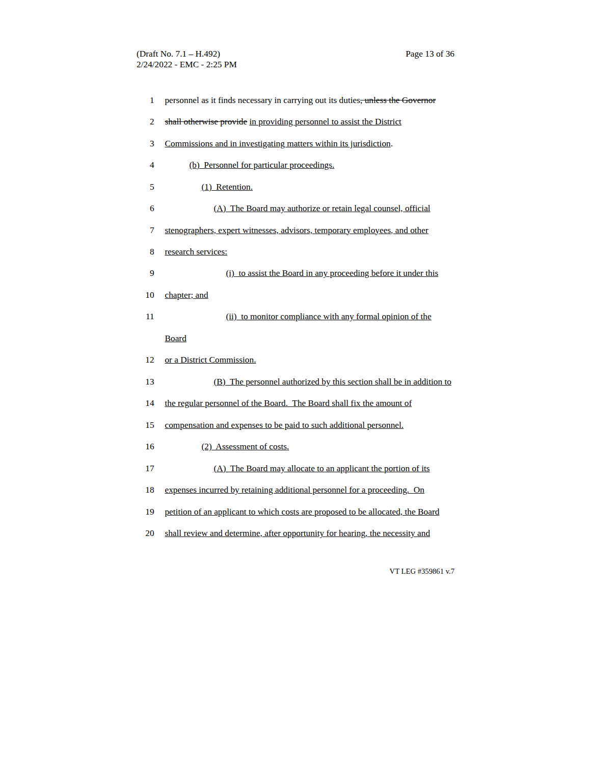(Draft No. 7.1 – H.492)
2/24/2022 - EMC - 2:25 PM
Page 13 of 36
personnel as it finds necessary in carrying out its duties, unless the Governor
shall otherwise provide in providing personnel to assist the District
Commissions and in investigating matters within its jurisdiction.
(b) Personnel for particular proceedings.
(1) Retention.
(A) The Board may authorize or retain legal counsel, official
stenographers, expert witnesses, advisors, temporary employees, and other
research services:
(i) to assist the Board in any proceeding before it under this
chapter; and
(ii) to monitor compliance with any formal opinion of the Board
or a District Commission.
(B) The personnel authorized by this section shall be in addition to
the regular personnel of the Board. The Board shall fix the amount of
compensation and expenses to be paid to such additional personnel.
(2) Assessment of costs.
(A) The Board may allocate to an applicant the portion of its
expenses incurred by retaining additional personnel for a proceeding. On
petition of an applicant to which costs are proposed to be allocated, the Board
shall review and determine, after opportunity for hearing, the necessity and
VT LEG #359861 v.7